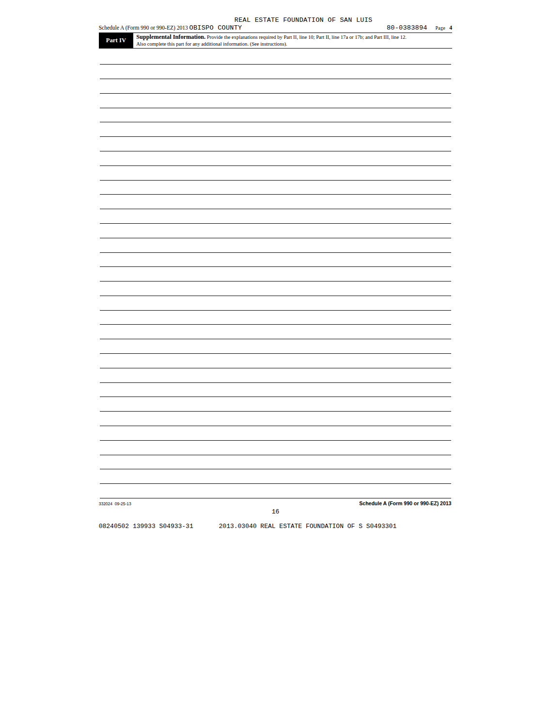REAL ESTATE FOUNDATION OF SAN LUIS
Schedule A (Form 990 or 990-EZ) 2013 OBISPO COUNTY
80-0383894 Page 4
Part IV
Supplemental Information. Provide the explanations required by Part II, line 10; Part II, line 17a or 17b; and Part III, line 12.
Also complete this part for any additional information. (See instructions).
332024 09-25-13
Schedule A (Form 990 or 990-EZ) 2013
16
08240502 139933 S04933-312013.03040 REAL ESTATE FOUNDATION OF S S0493301